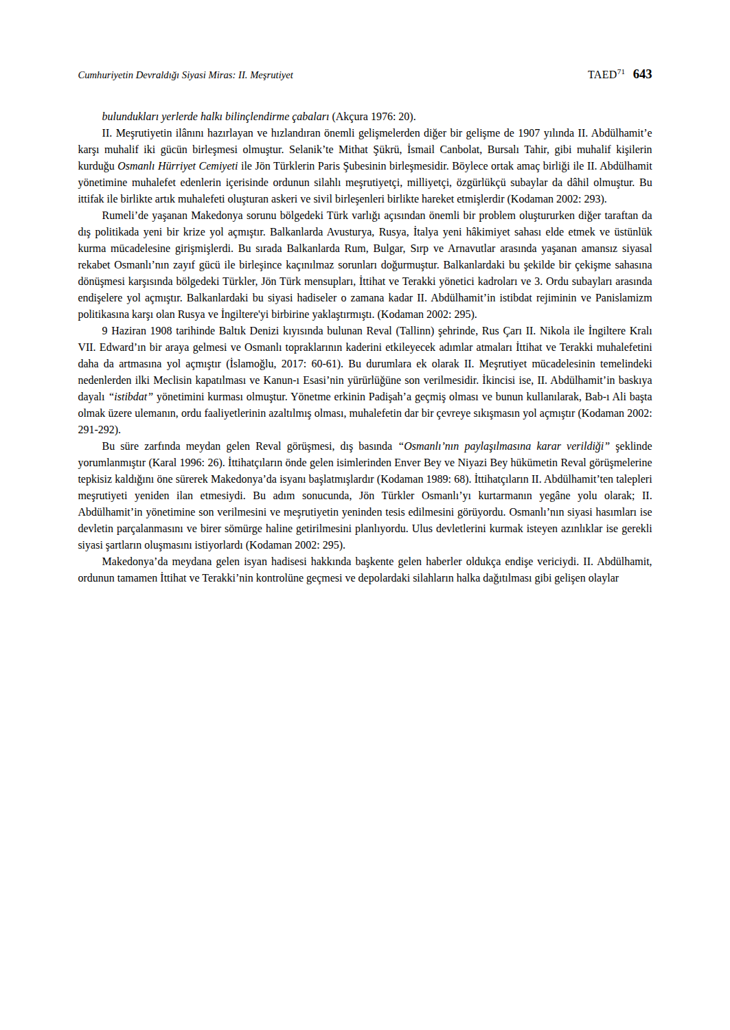Cumhuriyetin Devraldığı Siyasi Miras: II. Meşrutiyet TAED71643
bulundukları yerlerde halkı bilinçlendirme çabaları (Akçura 1976: 20).
II. Meşrutiyetin ilânını hazırlayan ve hızlandıran önemli gelişmelerden diğer bir gelişme de 1907 yılında II. Abdülhamit’e karşı muhalif iki gücün birleşmesi olmuştur. Selanik’te Mithat Şükrü, İsmail Canbolat, Bursalı Tahir, gibi muhalif kişilerin kurduğu Osmanlı Hürriyet Cemiyeti ile Jön Türklerin Paris Şubesinin birleşmesidir. Böylece ortak amaç birliği ile II. Abdülhamit yönetimine muhalefet edenlerin içerisinde ordunun silahlı meşrutiyetçi, milliyetçi, özgürlükçü subaylar da dâhil olmuştur. Bu ittifak ile birlikte artık muhalefeti oluşturan askeri ve sivil birleşenleri birlikte hareket etmişlerdir (Kodaman 2002: 293).
Rumeli’de yaşanan Makedonya sorunu bölgedeki Türk varlığı açısından önemli bir problem oluştururken diğer taraftan da dış politikada yeni bir krize yol açmıştır. Balkanlarda Avusturya, Rusya, İtalya yeni hâkimiyet sahası elde etmek ve üstünlük kurma mücadelesine girişmişlerdi. Bu sırada Balkanlarda Rum, Bulgar, Sırp ve Arnavutlar arasında yaşanan amansız siyasal rekabet Osmanlı’nın zayıf gücü ile birleşince kaçınılmaz sorunları doğurmuştur. Balkanlardaki bu şekilde bir çekişme sahasına dönüşmesi karşısında bölgedeki Türkler, Jön Türk mensupları, İttihat ve Terakki yönetici kadroları ve 3. Ordu subayları arasında endişelere yol açmıştır. Balkanlardaki bu siyasi hadiseler o zamana kadar II. Abdülhamit’in istibdat rejiminin ve Panislamizm politikasına karşı olan Rusya ve İngiltere'yi birbirine yaklaştırmıştı. (Kodaman 2002: 295).
9 Haziran 1908 tarihinde Baltık Denizi kıyısında bulunan Reval (Tallinn) şehrinde, Rus Çarı II. Nikola ile İngiltere Kralı VII. Edward’ın bir araya gelmesi ve Osmanlı topraklarının kaderini etkileyecek adımlar atmaları İttihat ve Terakki muhalefetini daha da artmasına yol açmıştır (İslamoğlu, 2017: 60-61). Bu durumlara ek olarak II. Meşrutiyet mücadelesinin temelindeki nedenlerden ilki Meclisin kapatılması ve Kanun-ı Esasi’nin yürürlüğüne son verilmesidir. İkincisi ise, II. Abdülhamit’in baskıya dayalı “istibdat” yönetimini kurması olmuştur. Yönetme erkinin Padişah’a geçmiş olması ve bunun kullanılarak, Bab-ı Ali başta olmak üzere ulemanın, ordu faaliyetlerinin azaltılmış olması, muhalefetin dar bir çevreye sıkışmasın yol açmıştır (Kodaman 2002: 291-292).
Bu süre zarfında meydan gelen Reval görüşmesi, dış basında “Osmanlı’nın paylaşılmasına karar verildiği” şeklinde yorumlanmıştır (Karal 1996: 26). İttihatçıların önde gelen isimlerinden Enver Bey ve Niyazi Bey hükümetin Reval görüşmelerine tepkisiz kaldığını öne sürerek Makedonya’da isyanı başlatmışlardır (Kodaman 1989: 68). İttihatçıların II. Abdülhamit’ten talepleri meşrutiyeti yeniden ilan etmesiydi. Bu adım sonucunda, Jön Türkler Osmanlı’yı kurtarmanın yegâne yolu olarak; II. Abdülhamit’in yönetimine son verilmesini ve meşrutiyetin yeninden tesis edilmesini görüyordu. Osmanlı’nın siyasi hasımları ise devletin parçalanmasını ve birer sömürge haline getirilmesini planlıyordu. Ulus devletlerini kurmak isteyen azınlıklar ise gerekli siyasi şartların oluşmasını istiyorlardı (Kodaman 2002: 295).
Makedonya’da meydana gelen isyan hadisesi hakkında başkente gelen haberler oldukça endişe vericiydi. II. Abdülhamit, ordunun tamamen İttihat ve Terakki’nin kontrolüne geçmesi ve depolardaki silahların halka dağıtılması gibi gelişen olaylar